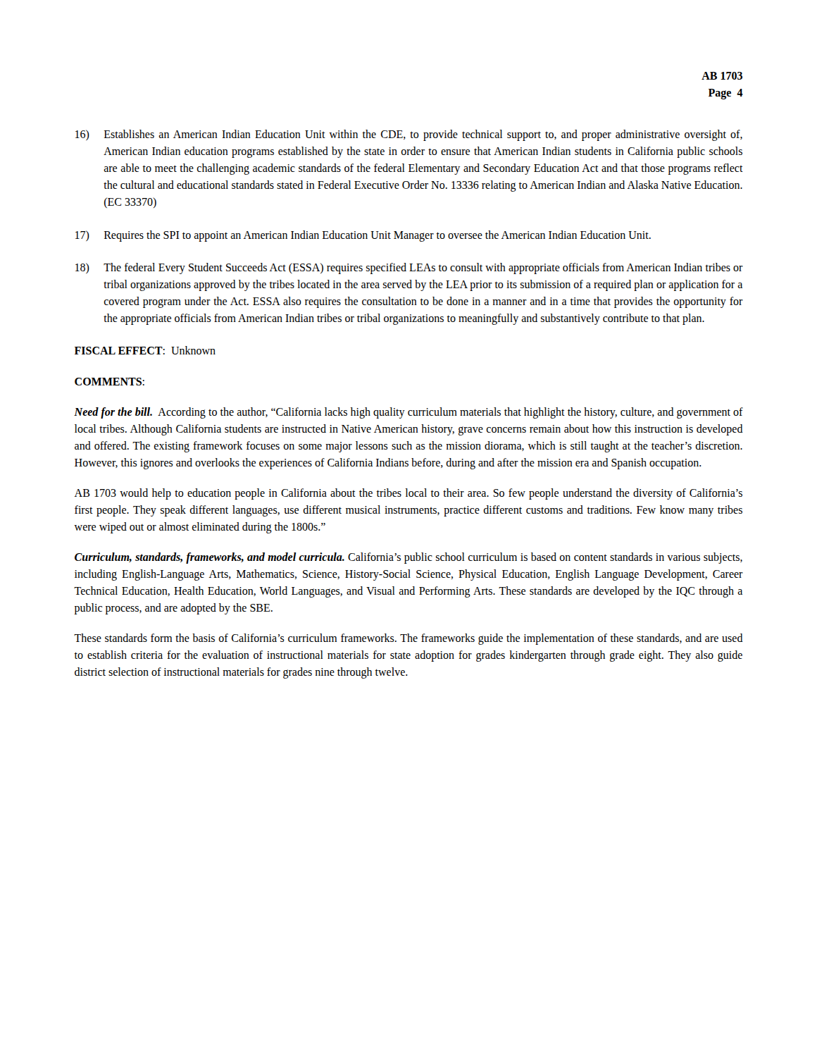AB 1703 Page 4
16) Establishes an American Indian Education Unit within the CDE, to provide technical support to, and proper administrative oversight of, American Indian education programs established by the state in order to ensure that American Indian students in California public schools are able to meet the challenging academic standards of the federal Elementary and Secondary Education Act and that those programs reflect the cultural and educational standards stated in Federal Executive Order No. 13336 relating to American Indian and Alaska Native Education. (EC 33370)
17) Requires the SPI to appoint an American Indian Education Unit Manager to oversee the American Indian Education Unit.
18) The federal Every Student Succeeds Act (ESSA) requires specified LEAs to consult with appropriate officials from American Indian tribes or tribal organizations approved by the tribes located in the area served by the LEA prior to its submission of a required plan or application for a covered program under the Act. ESSA also requires the consultation to be done in a manner and in a time that provides the opportunity for the appropriate officials from American Indian tribes or tribal organizations to meaningfully and substantively contribute to that plan.
FISCAL EFFECT: Unknown
COMMENTS:
Need for the bill. According to the author, “California lacks high quality curriculum materials that highlight the history, culture, and government of local tribes. Although California students are instructed in Native American history, grave concerns remain about how this instruction is developed and offered. The existing framework focuses on some major lessons such as the mission diorama, which is still taught at the teacher’s discretion. However, this ignores and overlooks the experiences of California Indians before, during and after the mission era and Spanish occupation.
AB 1703 would help to education people in California about the tribes local to their area. So few people understand the diversity of California’s first people. They speak different languages, use different musical instruments, practice different customs and traditions. Few know many tribes were wiped out or almost eliminated during the 1800s.”
Curriculum, standards, frameworks, and model curricula. California’s public school curriculum is based on content standards in various subjects, including English-Language Arts, Mathematics, Science, History-Social Science, Physical Education, English Language Development, Career Technical Education, Health Education, World Languages, and Visual and Performing Arts. These standards are developed by the IQC through a public process, and are adopted by the SBE.
These standards form the basis of California’s curriculum frameworks. The frameworks guide the implementation of these standards, and are used to establish criteria for the evaluation of instructional materials for state adoption for grades kindergarten through grade eight. They also guide district selection of instructional materials for grades nine through twelve.